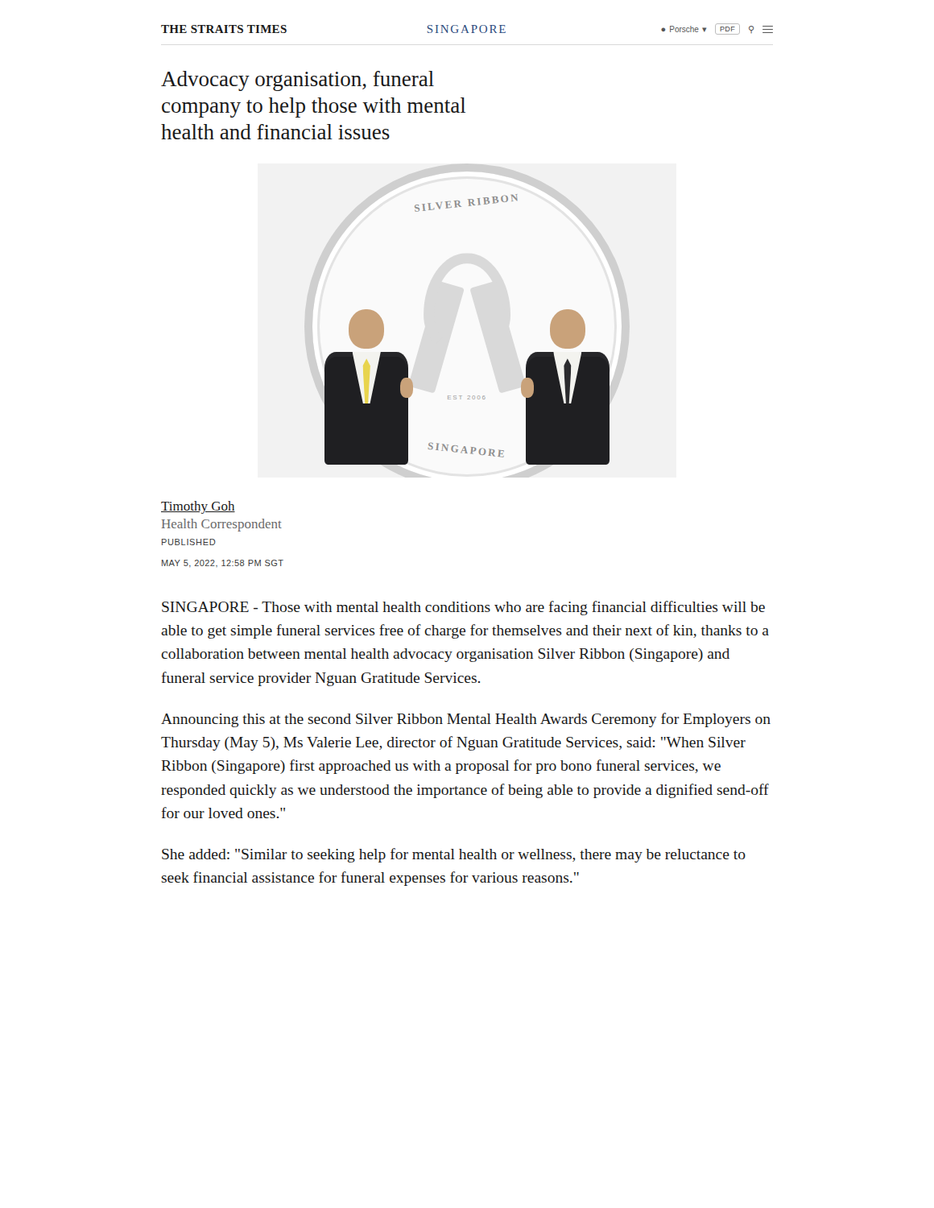The Straits Times
Singapore
●Porsche ▾ PDF ⚲
Advocacy organisation, funeral company to help those with mental health and financial issues
Silver Ribbon
Singapore
EST 2006
Timothy Goh
Health Correspondent
PUBLISHED
MAY 5, 2022, 12:58 PM SGT
SINGAPORE - Those with mental health conditions who are facing financial difficulties will be able to get simple funeral services free of charge for themselves and their next of kin, thanks to a collaboration between mental health advocacy organisation Silver Ribbon (Singapore) and funeral service provider Nguan Gratitude Services.
Announcing this at the second Silver Ribbon Mental Health Awards Ceremony for Employers on Thursday (May 5), Ms Valerie Lee, director of Nguan Gratitude Services, said: "When Silver Ribbon (Singapore) first approached us with a proposal for pro bono funeral services, we responded quickly as we understood the importance of being able to provide a dignified send-off for our loved ones."
She added: "Similar to seeking help for mental health or wellness, there may be reluctance to seek financial assistance for funeral expenses for various reasons."